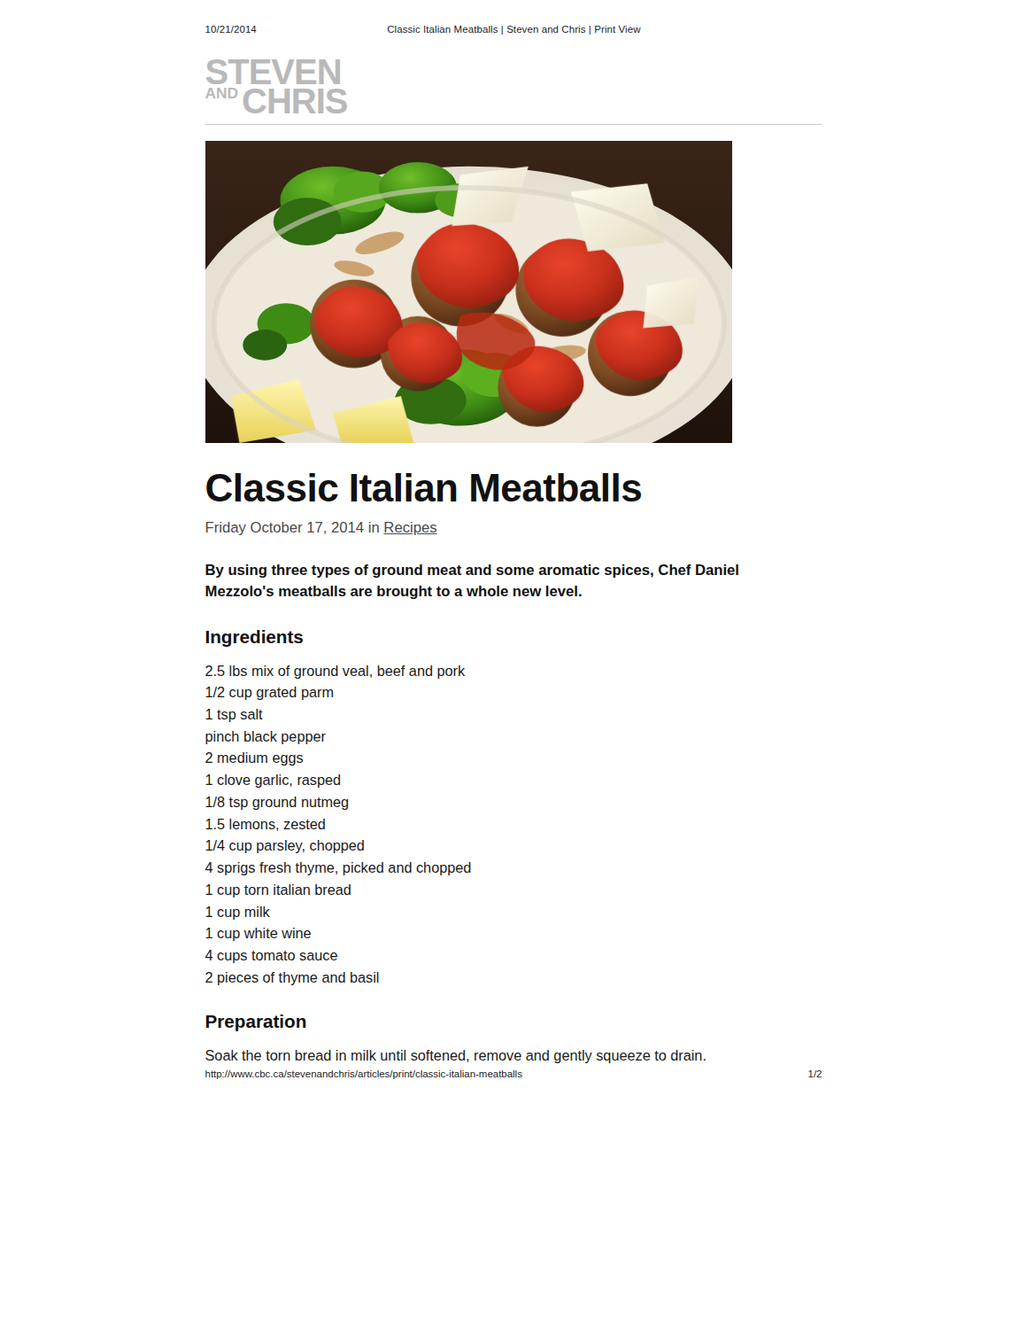10/21/2014 Classic Italian Meatballs | Steven and Chris | Print View
Steven
And Chris
Classic Italian Meatballs
Friday October 17, 2014 in Recipes
By using three types of ground meat and some aromatic spices, Chef Daniel Mezzolo's meatballs are brought to a whole new level.
Ingredients
2.5 lbs mix of ground veal, beef and pork
1/2 cup grated parm
1 tsp salt
pinch black pepper
2 medium eggs
1 clove garlic, rasped
1/8 tsp ground nutmeg
1.5 lemons, zested
1/4 cup parsley, chopped
4 sprigs fresh thyme, picked and chopped
1 cup torn italian bread
1 cup milk
1 cup white wine
4 cups tomato sauce
2 pieces of thyme and basil
Preparation
Soak the torn bread in milk until softened, remove and gently squeeze to drain.
http://www.cbc.ca/stevenandchris/articles/print/classic-italian-meatballs 1/2